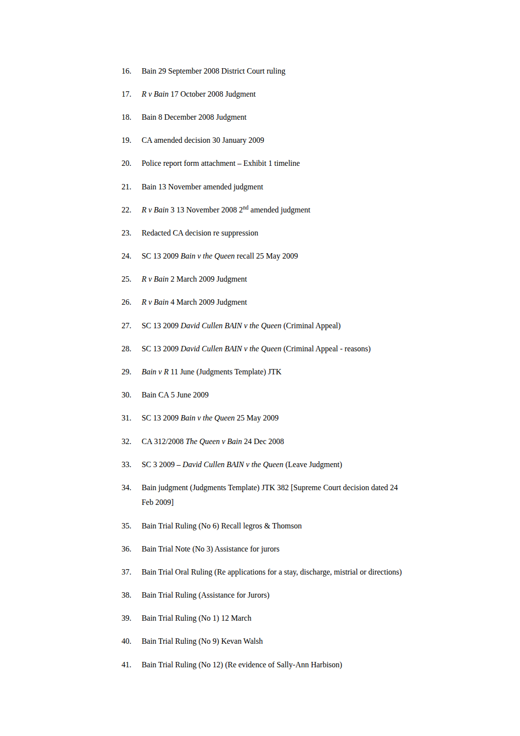Bain 29 September 2008 District Court ruling
R v Bain 17 October 2008 Judgment
Bain 8 December 2008 Judgment
CA amended decision 30 January 2009
Police report form attachment – Exhibit 1 timeline
Bain 13 November amended judgment
R v Bain 3 13 November 2008 2nd amended judgment
Redacted CA decision re suppression
SC 13 2009 Bain v the Queen recall 25 May 2009
R v Bain 2 March 2009 Judgment
R v Bain 4 March 2009 Judgment
SC 13 2009 David Cullen BAIN v the Queen (Criminal Appeal)
SC 13 2009 David Cullen BAIN v the Queen (Criminal Appeal - reasons)
Bain v R 11 June (Judgments Template) JTK
Bain CA 5 June 2009
SC 13 2009 Bain v the Queen 25 May 2009
CA 312/2008 The Queen v Bain 24 Dec 2008
SC 3 2009 – David Cullen BAIN v the Queen (Leave Judgment)
Bain judgment (Judgments Template) JTK 382 [Supreme Court decision dated 24 Feb 2009]
Bain Trial Ruling (No 6) Recall legros & Thomson
Bain Trial Note (No 3) Assistance for jurors
Bain Trial Oral Ruling (Re applications for a stay, discharge, mistrial or directions)
Bain Trial Ruling (Assistance for Jurors)
Bain Trial Ruling (No 1) 12 March
Bain Trial Ruling (No 9) Kevan Walsh
Bain Trial Ruling (No 12) (Re evidence of Sally-Ann Harbison)